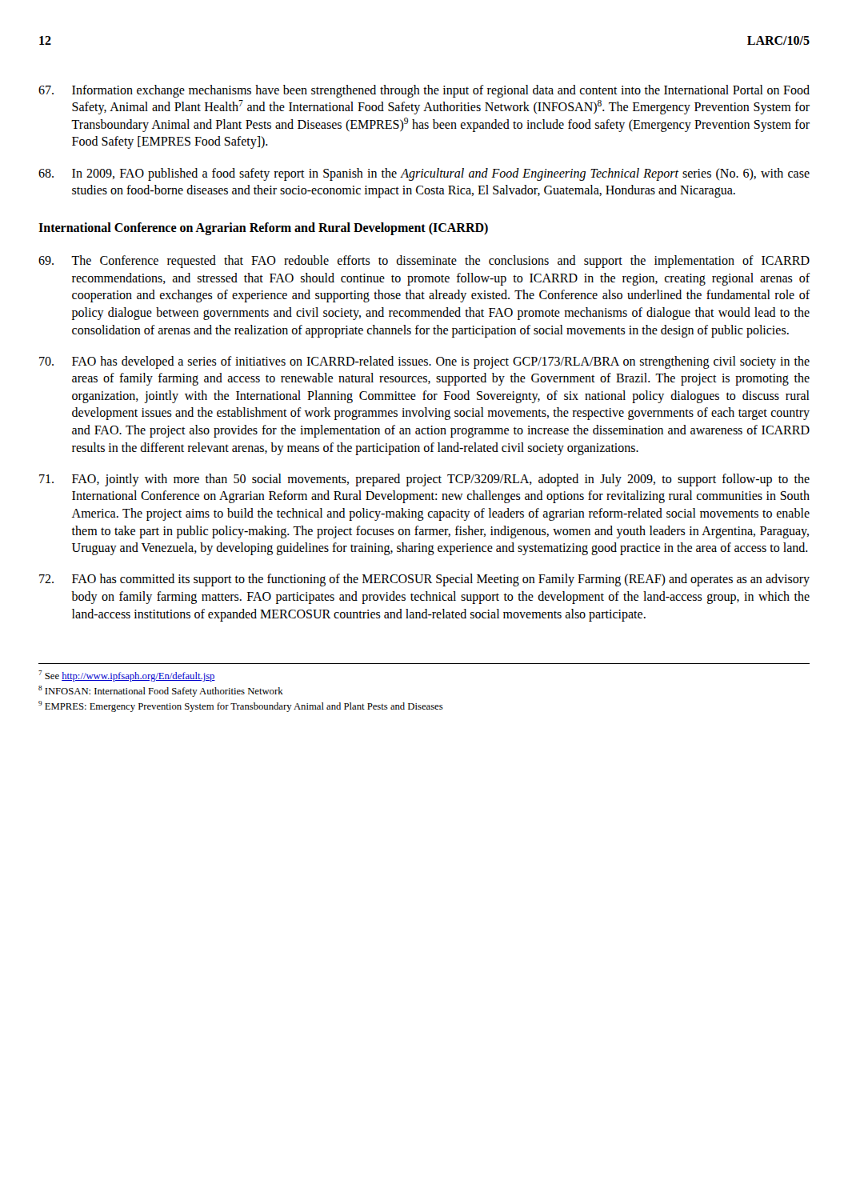12 LARC/10/5
67.
Information exchange mechanisms have been strengthened through the input of regional data and content into the International Portal on Food Safety, Animal and Plant Health7 and the International Food Safety Authorities Network (INFOSAN)8. The Emergency Prevention System for Transboundary Animal and Plant Pests and Diseases (EMPRES)9 has been expanded to include food safety (Emergency Prevention System for Food Safety [EMPRES Food Safety]).
68.
In 2009, FAO published a food safety report in Spanish in the Agricultural and Food Engineering Technical Report series (No. 6), with case studies on food-borne diseases and their socio-economic impact in Costa Rica, El Salvador, Guatemala, Honduras and Nicaragua.
International Conference on Agrarian Reform and Rural Development (ICARRD)
69.
The Conference requested that FAO redouble efforts to disseminate the conclusions and support the implementation of ICARRD recommendations, and stressed that FAO should continue to promote follow-up to ICARRD in the region, creating regional arenas of cooperation and exchanges of experience and supporting those that already existed. The Conference also underlined the fundamental role of policy dialogue between governments and civil society, and recommended that FAO promote mechanisms of dialogue that would lead to the consolidation of arenas and the realization of appropriate channels for the participation of social movements in the design of public policies.
70.
FAO has developed a series of initiatives on ICARRD-related issues. One is project GCP/173/RLA/BRA on strengthening civil society in the areas of family farming and access to renewable natural resources, supported by the Government of Brazil. The project is promoting the organization, jointly with the International Planning Committee for Food Sovereignty, of six national policy dialogues to discuss rural development issues and the establishment of work programmes involving social movements, the respective governments of each target country and FAO. The project also provides for the implementation of an action programme to increase the dissemination and awareness of ICARRD results in the different relevant arenas, by means of the participation of land-related civil society organizations.
71.
FAO, jointly with more than 50 social movements, prepared project TCP/3209/RLA, adopted in July 2009, to support follow-up to the International Conference on Agrarian Reform and Rural Development: new challenges and options for revitalizing rural communities in South America. The project aims to build the technical and policy-making capacity of leaders of agrarian reform-related social movements to enable them to take part in public policy-making. The project focuses on farmer, fisher, indigenous, women and youth leaders in Argentina, Paraguay, Uruguay and Venezuela, by developing guidelines for training, sharing experience and systematizing good practice in the area of access to land.
72.
FAO has committed its support to the functioning of the MERCOSUR Special Meeting on Family Farming (REAF) and operates as an advisory body on family farming matters. FAO participates and provides technical support to the development of the land-access group, in which the land-access institutions of expanded MERCOSUR countries and land-related social movements also participate.
7 See http://www.ipfsaph.org/En/default.jsp
8 INFOSAN: International Food Safety Authorities Network
9 EMPRES: Emergency Prevention System for Transboundary Animal and Plant Pests and Diseases